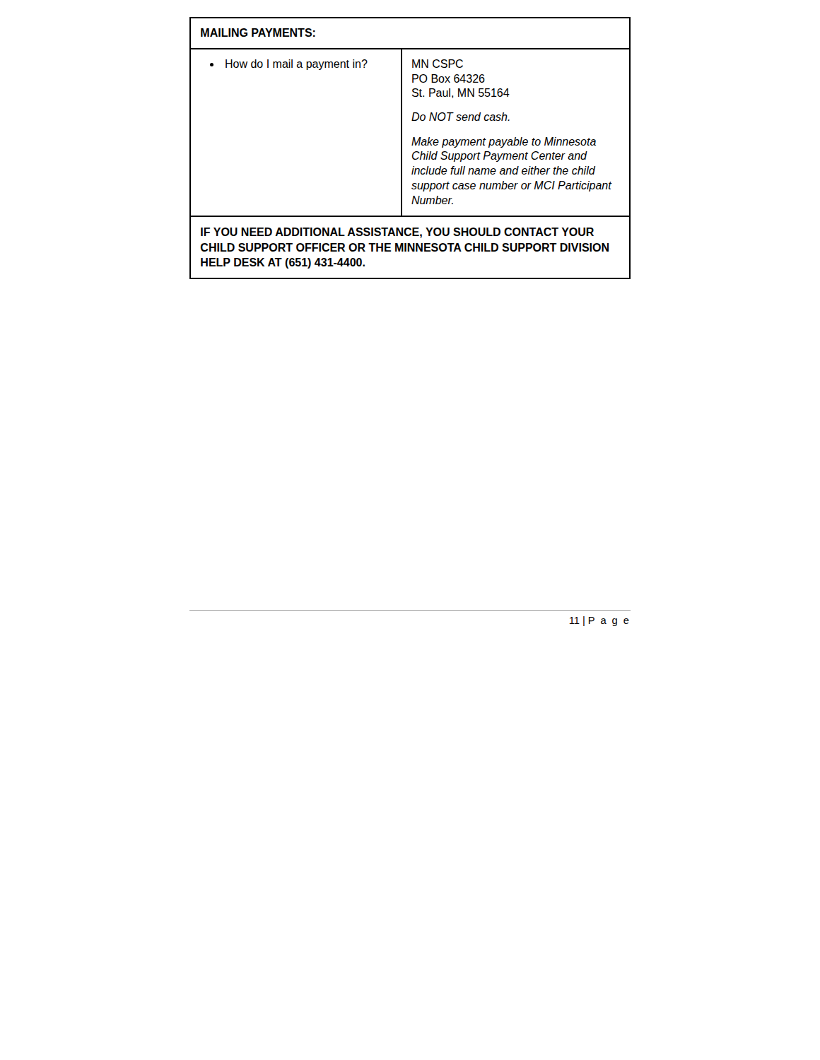| MAILING PAYMENTS: |
| How do I mail a payment in? | MN CSPC PO Box 64326 St. Paul, MN 55164 Do NOT send cash. Make payment payable to Minnesota Child Support Payment Center and include full name and either the child support case number or MCI Participant Number. |
| IF YOU NEED ADDITIONAL ASSISTANCE, YOU SHOULD CONTACT YOUR CHILD SUPPORT OFFICER OR THE MINNESOTA CHILD SUPPORT DIVISION HELP DESK AT (651) 431-4400. |
11 | P a g e